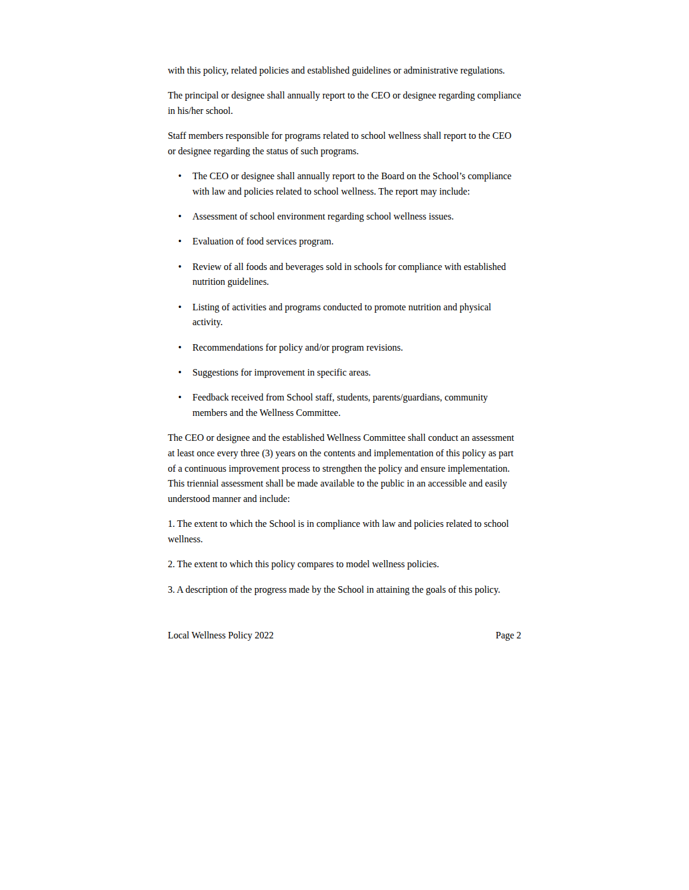with this policy, related policies and established guidelines or administrative regulations.
The principal or designee shall annually report to the CEO or designee regarding compliance in his/her school.
Staff members responsible for programs related to school wellness shall report to the CEO or designee regarding the status of such programs.
The CEO or designee shall annually report to the Board on the School’s compliance with law and policies related to school wellness. The report may include:
Assessment of school environment regarding school wellness issues.
Evaluation of food services program.
Review of all foods and beverages sold in schools for compliance with established nutrition guidelines.
Listing of activities and programs conducted to promote nutrition and physical activity.
Recommendations for policy and/or program revisions.
Suggestions for improvement in specific areas.
Feedback received from School staff, students, parents/guardians, community members and the Wellness Committee.
The CEO or designee and the established Wellness Committee shall conduct an assessment at least once every three (3) years on the contents and implementation of this policy as part of a continuous improvement process to strengthen the policy and ensure implementation. This triennial assessment shall be made available to the public in an accessible and easily understood manner and include:
1. The extent to which the School is in compliance with law and policies related to school wellness.
2. The extent to which this policy compares to model wellness policies.
3. A description of the progress made by the School in attaining the goals of this policy.
Local Wellness Policy 2022 Page 2